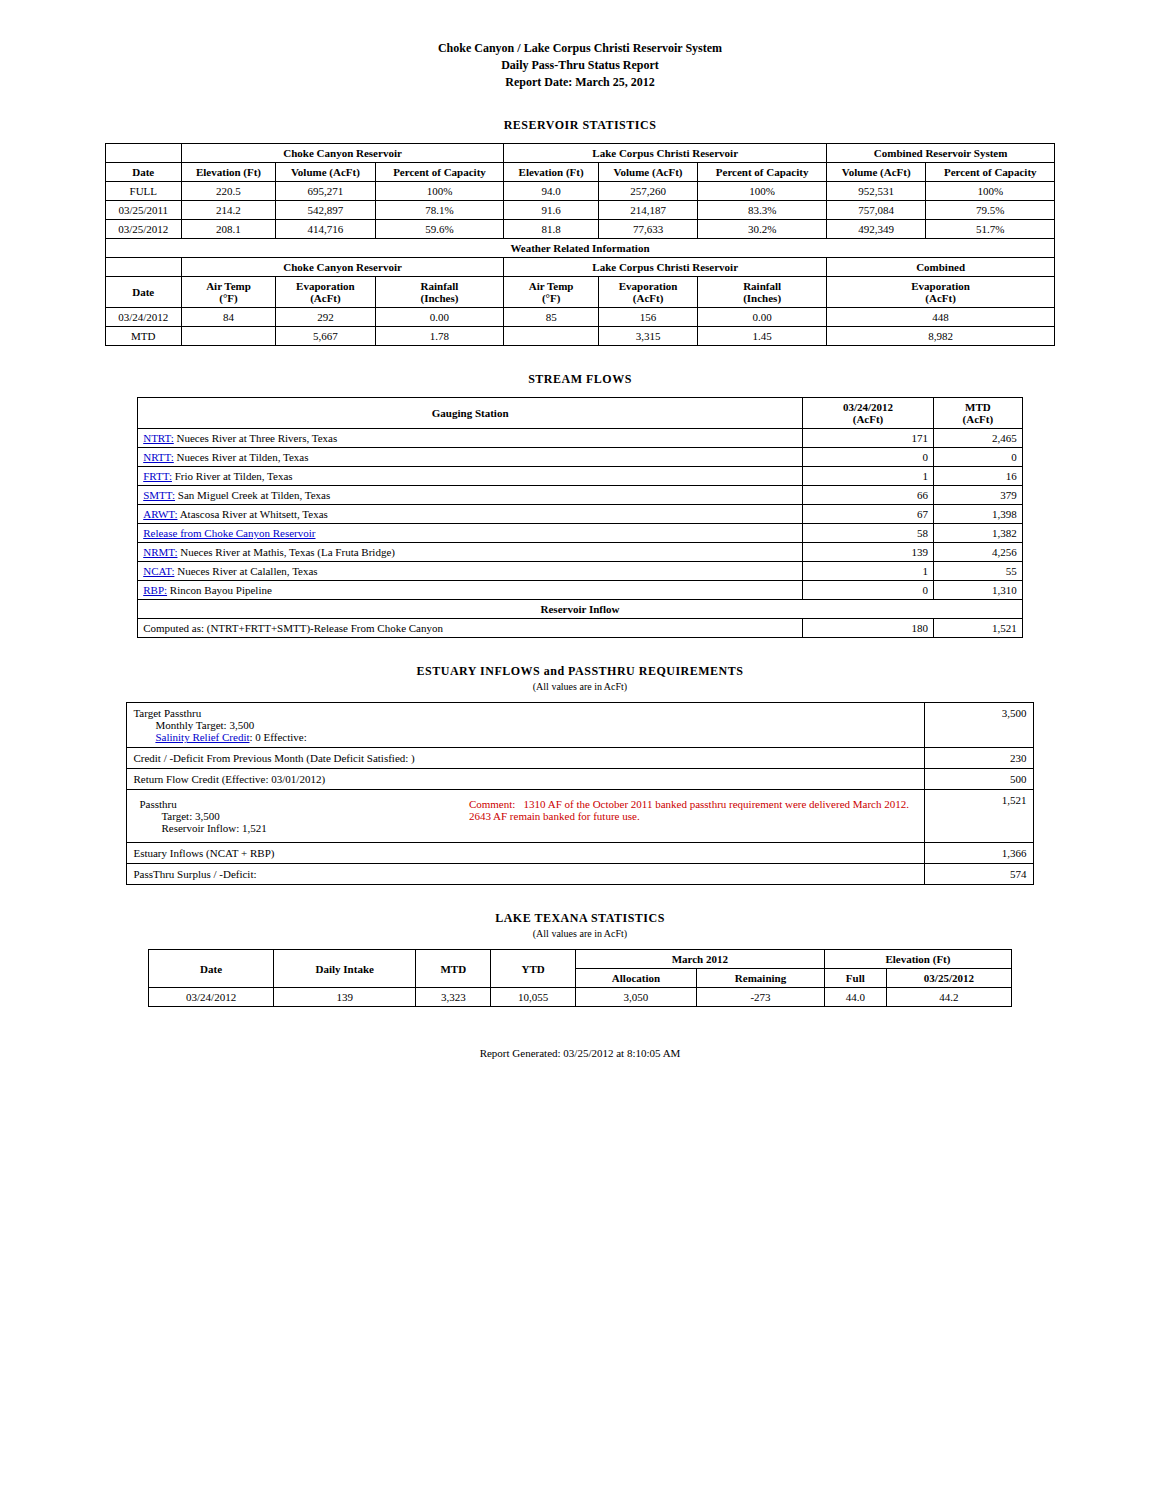Choke Canyon / Lake Corpus Christi Reservoir System
Daily Pass-Thru Status Report
Report Date: March 25, 2012
RESERVOIR STATISTICS
| | Choke Canyon Reservoir | Lake Corpus Christi Reservoir | Combined Reservoir System |
| Date | Elevation (Ft) | Volume (AcFt) | Percent of Capacity | Elevation (Ft) | Volume (AcFt) | Percent of Capacity | Volume (AcFt) | Percent of Capacity |
| FULL | 220.5 | 695,271 | 100% | 94.0 | 257,260 | 100% | 952,531 | 100% |
| 03/25/2011 | 214.2 | 542,897 | 78.1% | 91.6 | 214,187 | 83.3% | 757,084 | 79.5% |
| 03/25/2012 | 208.1 | 414,716 | 59.6% | 81.8 | 77,633 | 30.2% | 492,349 | 51.7% |
| Weather Related Information |
| | Choke Canyon Reservoir | Lake Corpus Christi Reservoir | Combined |
| Date | Air Temp (°F) | Evaporation (AcFt) | Rainfall (Inches) | Air Temp (°F) | Evaporation (AcFt) | Rainfall (Inches) | Evaporation (AcFt) |
| 03/24/2012 | 84 | 292 | 0.00 | 85 | 156 | 0.00 | 448 |
| MTD | | 5,667 | 1.78 | | 3,315 | 1.45 | 8,982 |
STREAM FLOWS
| Gauging Station | 03/24/2012 (AcFt) | MTD (AcFt) |
| --- | --- | --- |
| NTRT: Nueces River at Three Rivers, Texas | 171 | 2,465 |
| NRTT: Nueces River at Tilden, Texas | 0 | 0 |
| FRTT: Frio River at Tilden, Texas | 1 | 16 |
| SMTT: San Miguel Creek at Tilden, Texas | 66 | 379 |
| ARWT: Atascosa River at Whitsett, Texas | 67 | 1,398 |
| Release from Choke Canyon Reservoir | 58 | 1,382 |
| NRMT: Nueces River at Mathis, Texas (La Fruta Bridge) | 139 | 4,256 |
| NCAT: Nueces River at Calallen, Texas | 1 | 55 |
| RBP: Rincon Bayou Pipeline | 0 | 1,310 |
| Reservoir Inflow |
| Computed as: (NTRT+FRTT+SMTT)-Release From Choke Canyon | 180 | 1,521 |
ESTUARY INFLOWS and PASSTHRU REQUIREMENTS
(All values are in AcFt)
| Target Passthru Monthly Target: 3,500 Salinity Relief Credit : 0 Effective: | 3,500 |
| Credit / -Deficit From Previous Month (Date Deficit Satisfied: ) | 230 |
| Return Flow Credit (Effective: 03/01/2012) | 500 |
| / Passthru Target: 3,500 Reservoir Inflow: 1,521 / Comment: 1310 AF of the October 2011 banked passthru requirement were delivered March 2012. 2643 AF remain banked for future use. / | 1,521 |
| Estuary Inflows (NCAT + RBP) | 1,366 |
| PassThru Surplus / -Deficit: | 574 |
LAKE TEXANA STATISTICS
(All values are in AcFt)
| Date | Daily Intake | MTD | YTD | March 2012 | Elevation (Ft) |
| --- | --- | --- | --- | --- | --- |
| Allocation | Remaining | Full | 03/25/2012 |
| 03/24/2012 | 139 | 3,323 | 10,055 | 3,050 | -273 | 44.0 | 44.2 |
Report Generated: 03/25/2012 at 8:10:05 AM